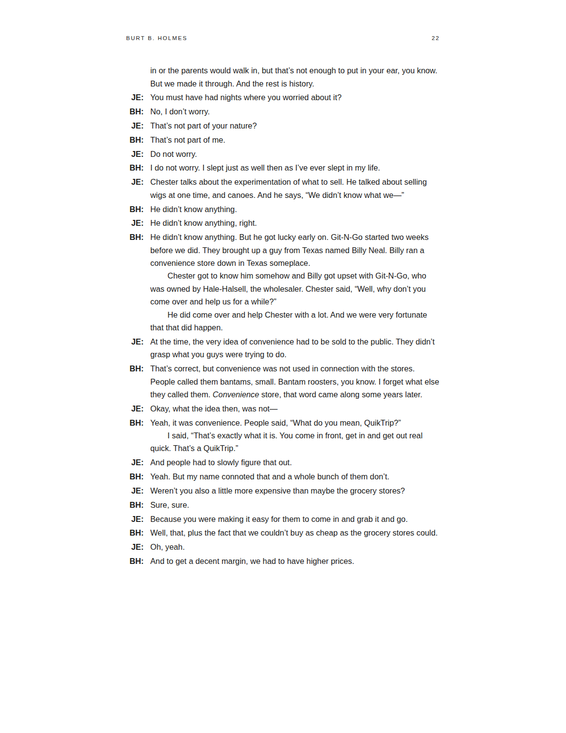Burt B. Holmes 22
in or the parents would walk in, but that’s not enough to put in your ear, you know. But we made it through. And the rest is history.
JE:
You must have had nights where you worried about it?
BH:
No, I don’t worry.
JE:
That’s not part of your nature?
BH:
That’s not part of me.
JE:
Do not worry.
BH:
I do not worry. I slept just as well then as I’ve ever slept in my life.
JE:
Chester talks about the experimentation of what to sell. He talked about selling wigs at one time, and canoes. And he says, “We didn’t know what we—”
BH:
He didn’t know anything.
JE:
He didn’t know anything, right.
BH:
He didn’t know anything. But he got lucky early on. Git-N-Go started two weeks before we did. They brought up a guy from Texas named Billy Neal. Billy ran a convenience store down in Texas someplace.
Chester got to know him somehow and Billy got upset with Git-N-Go, who was owned by Hale-Halsell, the wholesaler. Chester said, “Well, why don’t you come over and help us for a while?”
He did come over and help Chester with a lot. And we were very fortunate that that did happen.
JE:
At the time, the very idea of convenience had to be sold to the public. They didn’t grasp what you guys were trying to do.
BH:
That’s correct, but convenience was not used in connection with the stores. People called them bantams, small. Bantam roosters, you know. I forget what else they called them. Convenience store, that word came along some years later.
JE:
Okay, what the idea then, was not—
BH:
Yeah, it was convenience. People said, “What do you mean, QuikTrip?”
I said, “That’s exactly what it is. You come in front, get in and get out real quick. That’s a QuikTrip.”
JE:
And people had to slowly figure that out.
BH:
Yeah. But my name connoted that and a whole bunch of them don’t.
JE:
Weren’t you also a little more expensive than maybe the grocery stores?
BH:
Sure, sure.
JE:
Because you were making it easy for them to come in and grab it and go.
BH:
Well, that, plus the fact that we couldn’t buy as cheap as the grocery stores could.
JE:
Oh, yeah.
BH:
And to get a decent margin, we had to have higher prices.